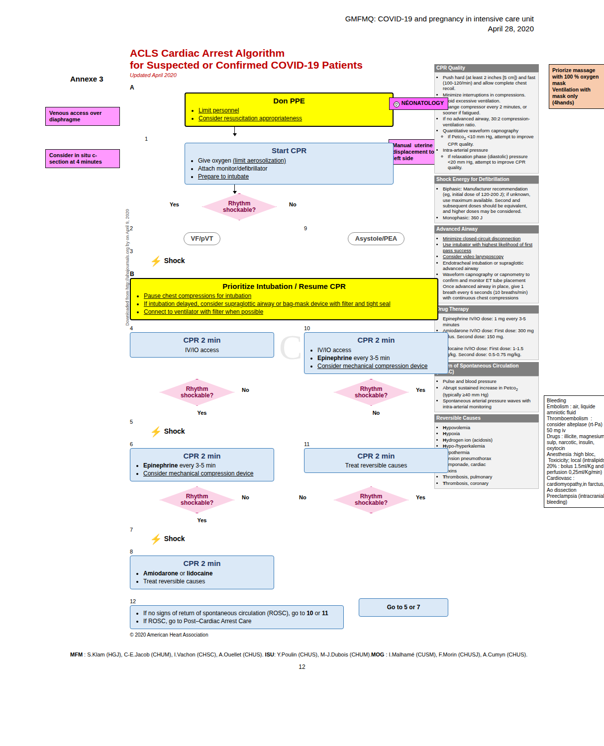GMFMQ: COVID-19 and pregnancy in intensive care unit
April 28, 2020
Annexe 3
Circulatio
Downloaded from http://ahajournals.org by on April 9, 2020
ACLS Cardiac Arrest Algorithm
for Suspected or Confirmed COVID-19 Patients
Updated April 2020
Venous access over diaphragme
Consider in situ c-section at 4 minutes
Manual uterine displacement toward left side
Priorize massage with 100 % oxygen mask
Ventilation with mask only
(4hands)
Bleeding
Embolism : air, liquide amniotic fluid
Thromboembolism : consider alteplase (rt-Pa) 50 mg iv
Drugs : illicite, magnesium sulp, narcotic, insulin, oxytocin
Anesthesia :high bloc,
Toxicicity; local (intralipids 20% : bolus 1.5ml/Kg and perfusion 0,25ml/Kg/min)
Cardiovasc : cardiomyopathy,in farctus, Ao dissection
Preeclampsia (intracranial bleeding)
CPR Quality
Push hard (at least 2 inches [5 cm]) and fast (100-120/min) and allow complete chest recoil.
Minimize interruptions in compressions.
Avoid excessive ventilation.
Change compressor every 2 minutes, or sooner if fatigued.
If no advanced airway, 30:2 compression-ventilation ratio.
Quantitative waveform capnography
If Petco2 <10 mm Hg, attempt to improve CPR quality.
Intra-arterial pressure
If relaxation phase (diastolic) pressure <20 mm Hg, attempt to improve CPR quality.
Shock Energy for Defibrillation
Biphasic: Manufacturer recommendation (eg, initial dose of 120-200 J); if unknown, use maximum available. Second and subsequent doses should be equivalent, and higher doses may be considered.
Monophasic: 360 J
Advanced Airway
Minimize closed-circuit disconnection
Use intubator with highest likelihood of first pass success
Consider video laryngoscopy
Endotracheal intubation or supraglottic advanced airway
Waveform capnography or capnometry to confirm and monitor ET tube placement
Once advanced airway in place, give 1 breath every 6 seconds (10 breaths/min) with continuous chest compressions
Drug Therapy
Epinephrine IV/IO dose: 1 mg every 3-5 minutes
Amiodarone IV/IO dose: First dose: 300 mg bolus. Second dose: 150 mg.
or
Lidocaine IV/IO dose: First dose: 1-1.5 mg/kg. Second dose: 0.5-0.75 mg/kg.
Return of Spontaneous Circulation (ROSC)
Pulse and blood pressure
Abrupt sustained increase in Petco2 (typically ≥40 mm Hg)
Spontaneous arterial pressure waves with intra-arterial monitoring
Reversible Causes
Hypovolemia
Hypoxia
Hydrogen ion (acidosis)
Hypo-/hyperkalemia
Hypothermia
Tension pneumothorax
Tamponade, cardiac
Toxins
Thrombosis, pulmonary
Thrombosis, coronary
A
Don PPE
Limit personnel
Consider resuscitation appropriateness
♡NÉONATOLOGY
1
Start CPR
Give oxygen (limit aerosolization)
Attach monitor/defibrillator
Prepare to intubate
Rhythm
shockable?
Yes
No
2
VF/pVT
9
Asystole/PEA
3
⚡ Shock
B
Prioritize Intubation / Resume CPR
Pause chest compressions for intubation
If intubation delayed, consider supraglottic airway or bag-mask device with filter and tight seal
Connect to ventilator with filter when possible
4
CPR 2 min
IV/IO access
10
CPR 2 min
IV/IO access
Epinephrine every 3-5 min
Consider mechanical compression device
Rhythm
shockable?
No
Rhythm
shockable?
Yes
Yes
No
5
⚡ Shock
6
CPR 2 min
Epinephrine every 3-5 min
Consider mechanical compression device
11
CPR 2 min
Treat reversible causes
Rhythm
shockable?
No
No
Rhythm
shockable?
Yes
Yes
7
⚡ Shock
8
CPR 2 min
Amiodarone or lidocaine
Treat reversible causes
12
If no signs of return of spontaneous circulation (ROSC), go to 10 or 11
If ROSC, go to Post–Cardiac Arrest Care
Go to 5 or 7
© 2020 American Heart Association
MFM : S.Klam (HGJ), C-E.Jacob (CHUM), I.Vachon (CHSC), A.Ouellet (CHUS). ISU: Y.Poulin (CHUS), M-J.Dubois (CHUM).MOG : I.Malhamé (CUSM), F.Morin (CHUSJ), A.Cumyn (CHUS).
12